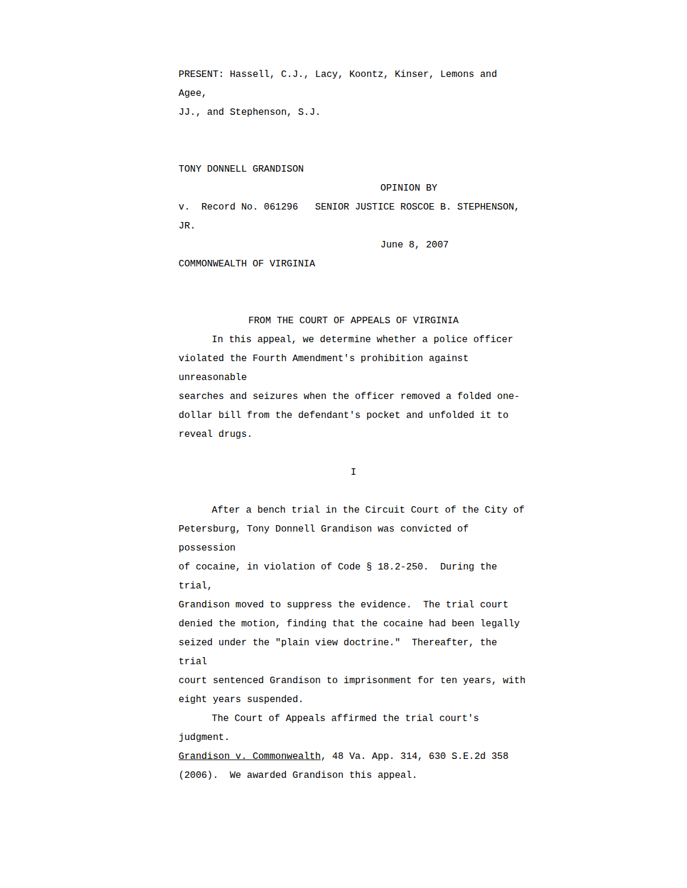PRESENT: Hassell, C.J., Lacy, Koontz, Kinser, Lemons and Agee,
JJ., and Stephenson, S.J.
TONY DONNELL GRANDISON
OPINION BY
v. Record No. 061296 SENIOR JUSTICE ROSCOE B. STEPHENSON, JR.
June 8, 2007
COMMONWEALTH OF VIRGINIA
FROM THE COURT OF APPEALS OF VIRGINIA
In this appeal, we determine whether a police officer
violated the Fourth Amendment's prohibition against unreasonable
searches and seizures when the officer removed a folded one-
dollar bill from the defendant's pocket and unfolded it to
reveal drugs.
I
After a bench trial in the Circuit Court of the City of
Petersburg, Tony Donnell Grandison was convicted of possession
of cocaine, in violation of Code § 18.2-250. During the trial,
Grandison moved to suppress the evidence. The trial court
denied the motion, finding that the cocaine had been legally
seized under the "plain view doctrine." Thereafter, the trial
court sentenced Grandison to imprisonment for ten years, with
eight years suspended.
The Court of Appeals affirmed the trial court's judgment.
Grandison v. Commonwealth, 48 Va. App. 314, 630 S.E.2d 358
(2006). We awarded Grandison this appeal.